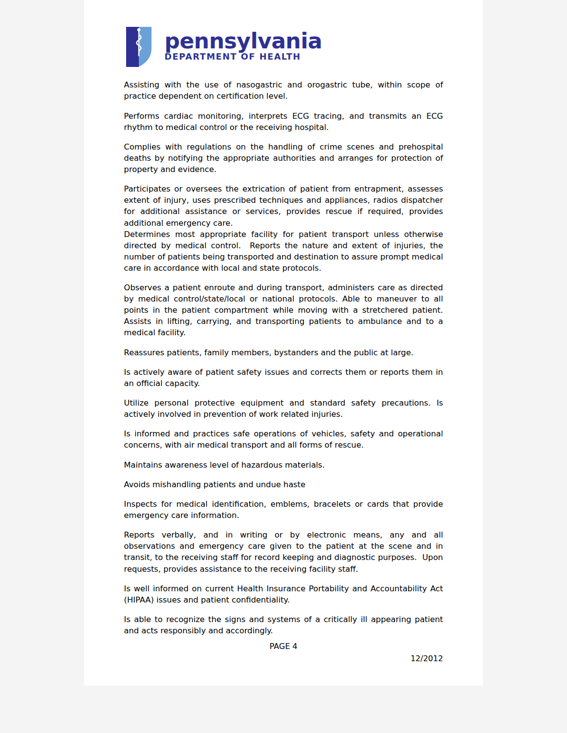pennsylvania DEPARTMENT OF HEALTH
Assisting with the use of nasogastric and orogastric tube, within scope of practice dependent on certification level.
Performs cardiac monitoring, interprets ECG tracing, and transmits an ECG rhythm to medical control or the receiving hospital.
Complies with regulations on the handling of crime scenes and prehospital deaths by notifying the appropriate authorities and arranges for protection of property and evidence.
Participates or oversees the extrication of patient from entrapment, assesses extent of injury, uses prescribed techniques and appliances, radios dispatcher for additional assistance or services, provides rescue if required, provides additional emergency care.
Determines most appropriate facility for patient transport unless otherwise directed by medical control. Reports the nature and extent of injuries, the number of patients being transported and destination to assure prompt medical care in accordance with local and state protocols.
Observes a patient enroute and during transport, administers care as directed by medical control/state/local or national protocols. Able to maneuver to all points in the patient compartment while moving with a stretchered patient. Assists in lifting, carrying, and transporting patients to ambulance and to a medical facility.
Reassures patients, family members, bystanders and the public at large.
Is actively aware of patient safety issues and corrects them or reports them in an official capacity.
Utilize personal protective equipment and standard safety precautions. Is actively involved in prevention of work related injuries.
Is informed and practices safe operations of vehicles, safety and operational concerns, with air medical transport and all forms of rescue.
Maintains awareness level of hazardous materials.
Avoids mishandling patients and undue haste
Inspects for medical identification, emblems, bracelets or cards that provide emergency care information.
Reports verbally, and in writing or by electronic means, any and all observations and emergency care given to the patient at the scene and in transit, to the receiving staff for record keeping and diagnostic purposes. Upon requests, provides assistance to the receiving facility staff.
Is well informed on current Health Insurance Portability and Accountability Act (HIPAA) issues and patient confidentiality.
Is able to recognize the signs and systems of a critically ill appearing patient and acts responsibly and accordingly.
PAGE 4
12/2012